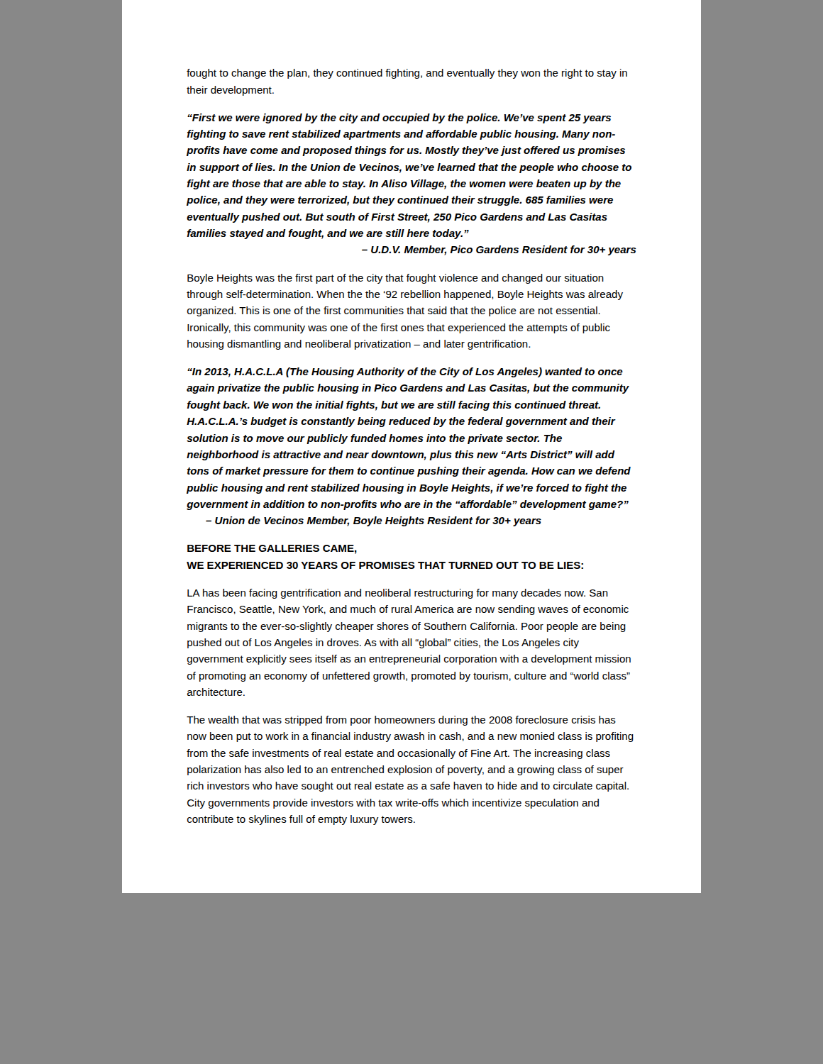fought to change the plan, they continued fighting, and eventually they won the right to stay in their development.
“First we were ignored by the city and occupied by the police. We’ve spent 25 years fighting to save rent stabilized apartments and affordable public housing. Many non-profits have come and proposed things for us. Mostly they’ve just offered us promises in support of lies. In the Union de Vecinos, we’ve learned that the people who choose to fight are those that are able to stay. In Aliso Village, the women were beaten up by the police, and they were terrorized, but they continued their struggle. 685 families were eventually pushed out. But south of First Street, 250 Pico Gardens and Las Casitas families stayed and fought, and we are still here today.”
– U.D.V. Member, Pico Gardens Resident for 30+ years
Boyle Heights was the first part of the city that fought violence and changed our situation through self-determination. When the the ‘92 rebellion happened, Boyle Heights was already organized. This is one of the first communities that said that the police are not essential. Ironically, this community was one of the first ones that experienced the attempts of public housing dismantling and neoliberal privatization – and later gentrification.
“In 2013, H.A.C.L.A (The Housing Authority of the City of Los Angeles) wanted to once again privatize the public housing in Pico Gardens and Las Casitas, but the community fought back. We won the initial fights, but we are still facing this continued threat. H.A.C.L.A.’s budget is constantly being reduced by the federal government and their solution is to move our publicly funded homes into the private sector. The neighborhood is attractive and near downtown, plus this new “Arts District” will add tons of market pressure for them to continue pushing their agenda. How can we defend public housing and rent stabilized housing in Boyle Heights, if we’re forced to fight the government in addition to non-profits who are in the “affordable” development game?”
– Union de Vecinos Member, Boyle Heights Resident for 30+ years
BEFORE THE GALLERIES CAME,
WE EXPERIENCED 30 YEARS OF PROMISES THAT TURNED OUT TO BE LIES:
LA has been facing gentrification and neoliberal restructuring for many decades now. San Francisco, Seattle, New York, and much of rural America are now sending waves of economic migrants to the ever-so-slightly cheaper shores of Southern California. Poor people are being pushed out of Los Angeles in droves. As with all “global” cities, the Los Angeles city government explicitly sees itself as an entrepreneurial corporation with a development mission of promoting an economy of unfettered growth, promoted by tourism, culture and “world class” architecture.
The wealth that was stripped from poor homeowners during the 2008 foreclosure crisis has now been put to work in a financial industry awash in cash, and a new monied class is profiting from the safe investments of real estate and occasionally of Fine Art. The increasing class polarization has also led to an entrenched explosion of poverty, and a growing class of super rich investors who have sought out real estate as a safe haven to hide and to circulate capital. City governments provide investors with tax write-offs which incentivize speculation and contribute to skylines full of empty luxury towers.